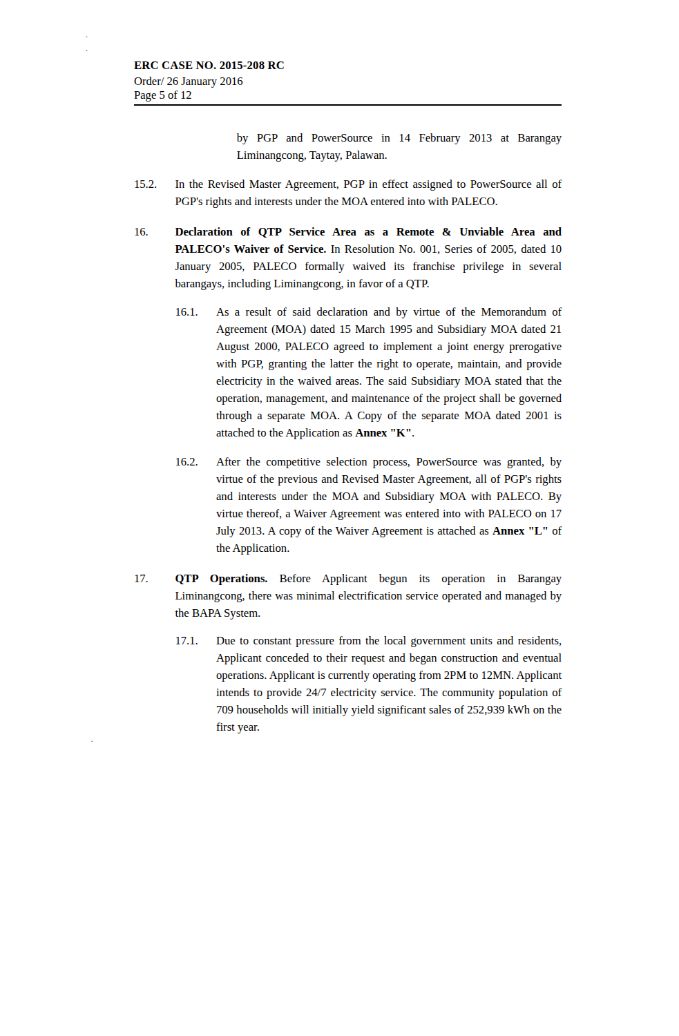.
.
.
ERC CASE NO. 2015-208 RC
Order/ 26 January 2016
Page 5 of 12
by PGP and PowerSource in 14 February 2013 at Barangay Liminangcong, Taytay, Palawan.
15.2. In the Revised Master Agreement, PGP in effect assigned to PowerSource all of PGP's rights and interests under the MOA entered into with PALECO.
16. Declaration of QTP Service Area as a Remote & Unviable Area and PALECO's Waiver of Service. In Resolution No. 001, Series of 2005, dated 10 January 2005, PALECO formally waived its franchise privilege in several barangays, including Liminangcong, in favor of a QTP.
16.1. As a result of said declaration and by virtue of the Memorandum of Agreement (MOA) dated 15 March 1995 and Subsidiary MOA dated 21 August 2000, PALECO agreed to implement a joint energy prerogative with PGP, granting the latter the right to operate, maintain, and provide electricity in the waived areas. The said Subsidiary MOA stated that the operation, management, and maintenance of the project shall be governed through a separate MOA. A Copy of the separate MOA dated 2001 is attached to the Application as Annex "K".
16.2. After the competitive selection process, PowerSource was granted, by virtue of the previous and Revised Master Agreement, all of PGP's rights and interests under the MOA and Subsidiary MOA with PALECO. By virtue thereof, a Waiver Agreement was entered into with PALECO on 17 July 2013. A copy of the Waiver Agreement is attached as Annex "L" of the Application.
17. QTP Operations. Before Applicant begun its operation in Barangay Liminangcong, there was minimal electrification service operated and managed by the BAPA System.
17.1. Due to constant pressure from the local government units and residents, Applicant conceded to their request and began construction and eventual operations. Applicant is currently operating from 2PM to 12MN. Applicant intends to provide 24/7 electricity service. The community population of 709 households will initially yield significant sales of 252,939 kWh on the first year.